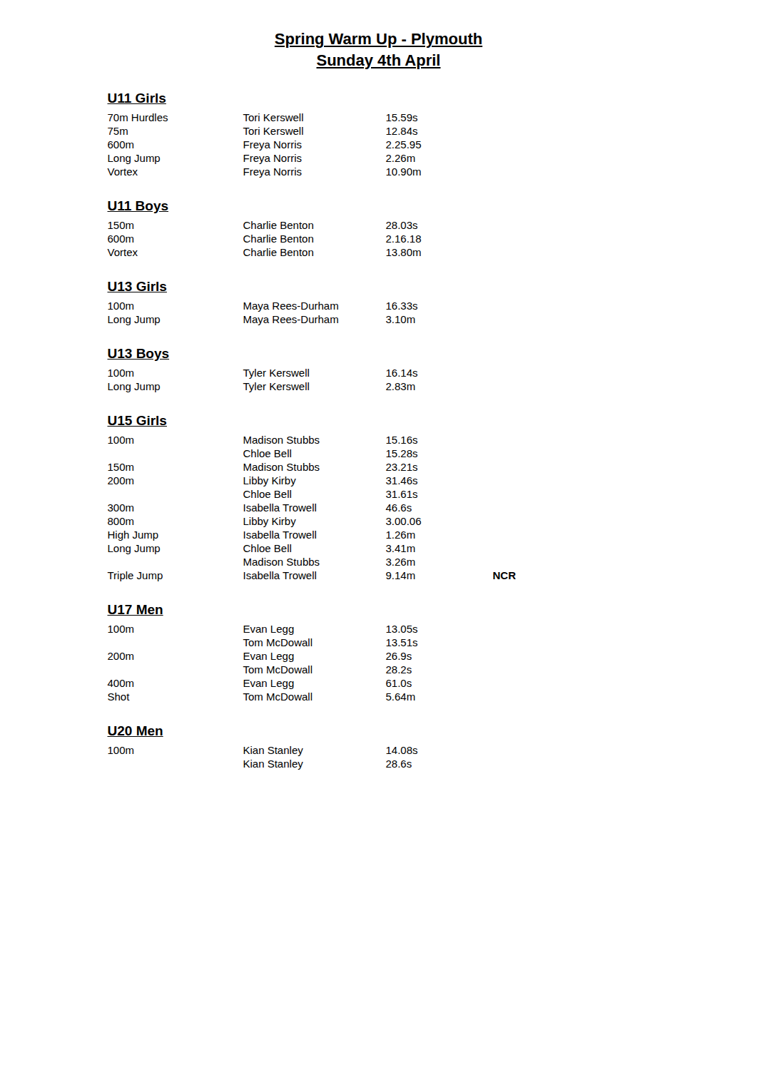Spring Warm Up - Plymouth
Sunday 4th April
U11 Girls
| 70m Hurdles | Tori Kerswell | 15.59s |
| 75m | Tori Kerswell | 12.84s |
| 600m | Freya Norris | 2.25.95 |
| Long Jump | Freya Norris | 2.26m |
| Vortex | Freya Norris | 10.90m |
U11 Boys
| 150m | Charlie Benton | 28.03s |
| 600m | Charlie Benton | 2.16.18 |
| Vortex | Charlie Benton | 13.80m |
U13 Girls
| 100m | Maya Rees-Durham | 16.33s |
| Long Jump | Maya Rees-Durham | 3.10m |
U13 Boys
| 100m | Tyler Kerswell | 16.14s |
| Long Jump | Tyler Kerswell | 2.83m |
U15 Girls
| 100m | Madison Stubbs | 15.16s |
| | Chloe Bell | 15.28s |
| 150m | Madison Stubbs | 23.21s |
| 200m | Libby Kirby | 31.46s |
| | Chloe Bell | 31.61s |
| 300m | Isabella Trowell | 46.6s |
| 800m | Libby Kirby | 3.00.06 |
| High Jump | Isabella Trowell | 1.26m |
| Long Jump | Chloe Bell | 3.41m |
| | Madison Stubbs | 3.26m |
| Triple Jump | Isabella Trowell | 9.14m | NCR |
U17 Men
| 100m | Evan Legg | 13.05s |
| | Tom McDowall | 13.51s |
| 200m | Evan Legg | 26.9s |
| | Tom McDowall | 28.2s |
| 400m | Evan Legg | 61.0s |
| Shot | Tom McDowall | 5.64m |
U20 Men
| 100m | Kian Stanley | 14.08s |
| | Kian Stanley | 28.6s |